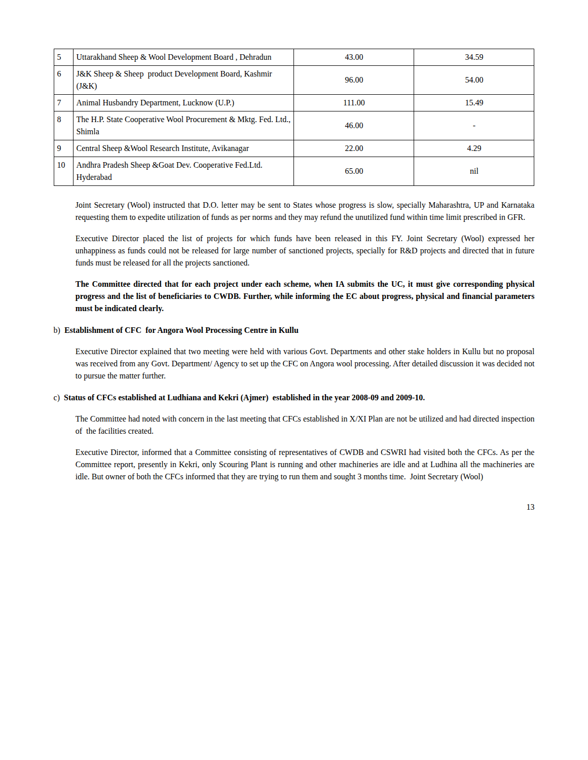| 5 | Uttarakhand Sheep & Wool Development Board , Dehradun | 43.00 | 34.59 |
| 6 | J&K Sheep & Sheep product Development Board, Kashmir (J&K) | 96.00 | 54.00 |
| 7 | Animal Husbandry Department, Lucknow (U.P.) | 111.00 | 15.49 |
| 8 | The H.P. State Cooperative Wool Procurement & Mktg. Fed. Ltd., Shimla | 46.00 | - |
| 9 | Central Sheep &Wool Research Institute, Avikanagar | 22.00 | 4.29 |
| 10 | Andhra Pradesh Sheep &Goat Dev. Cooperative Fed.Ltd. Hyderabad | 65.00 | nil |
Joint Secretary (Wool) instructed that D.O. letter may be sent to States whose progress is slow, specially Maharashtra, UP and Karnataka requesting them to expedite utilization of funds as per norms and they may refund the unutilized fund within time limit prescribed in GFR.
Executive Director placed the list of projects for which funds have been released in this FY. Joint Secretary (Wool) expressed her unhappiness as funds could not be released for large number of sanctioned projects, specially for R&D projects and directed that in future funds must be released for all the projects sanctioned.
The Committee directed that for each project under each scheme, when IA submits the UC, it must give corresponding physical progress and the list of beneficiaries to CWDB. Further, while informing the EC about progress, physical and financial parameters must be indicated clearly.
b) Establishment of CFC for Angora Wool Processing Centre in Kullu
Executive Director explained that two meeting were held with various Govt. Departments and other stake holders in Kullu but no proposal was received from any Govt. Department/ Agency to set up the CFC on Angora wool processing. After detailed discussion it was decided not to pursue the matter further.
c) Status of CFCs established at Ludhiana and Kekri (Ajmer) established in the year 2008-09 and 2009-10.
The Committee had noted with concern in the last meeting that CFCs established in X/XI Plan are not be utilized and had directed inspection of the facilities created.
Executive Director, informed that a Committee consisting of representatives of CWDB and CSWRI had visited both the CFCs. As per the Committee report, presently in Kekri, only Scouring Plant is running and other machineries are idle and at Ludhina all the machineries are idle. But owner of both the CFCs informed that they are trying to run them and sought 3 months time. Joint Secretary (Wool)
13